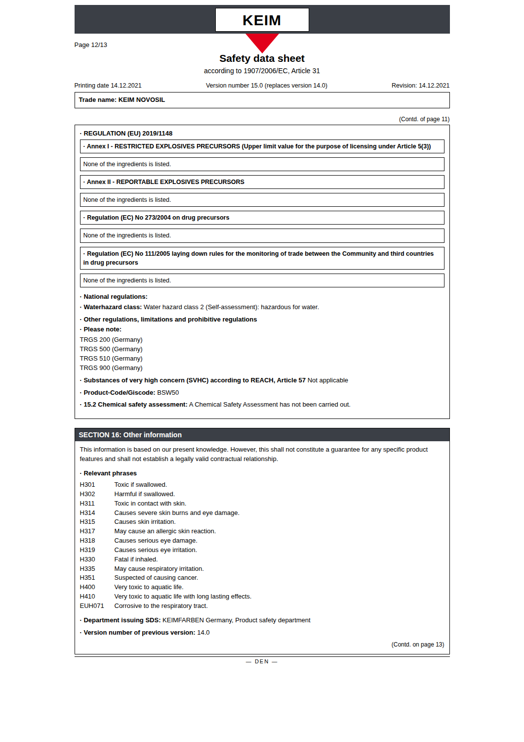KEIM
Page 12/13
Safety data sheet
according to 1907/2006/EC, Article 31
Printing date 14.12.2021
Version number 15.0 (replaces version 14.0)
Revision: 14.12.2021
Trade name: KEIM NOVOSIL
(Contd. of page 11)
· REGULATION (EU) 2019/1148
· Annex I - RESTRICTED EXPLOSIVES PRECURSORS (Upper limit value for the purpose of licensing under Article 5(3))
None of the ingredients is listed.
· Annex II - REPORTABLE EXPLOSIVES PRECURSORS
None of the ingredients is listed.
· Regulation (EC) No 273/2004 on drug precursors
None of the ingredients is listed.
· Regulation (EC) No 111/2005 laying down rules for the monitoring of trade between the Community and third countries in drug precursors
None of the ingredients is listed.
· National regulations:
· Waterhazard class: Water hazard class 2 (Self-assessment): hazardous for water.
· Other regulations, limitations and prohibitive regulations
· Please note:
TRGS 200 (Germany)
TRGS 500 (Germany)
TRGS 510 (Germany)
TRGS 900 (Germany)
· Substances of very high concern (SVHC) according to REACH, Article 57 Not applicable
· Product-Code/Giscode: BSW50
· 15.2 Chemical safety assessment: A Chemical Safety Assessment has not been carried out.
SECTION 16: Other information
This information is based on our present knowledge. However, this shall not constitute a guarantee for any specific product features and shall not establish a legally valid contractual relationship.
· Relevant phrases
H301
Toxic if swallowed.
H302
Harmful if swallowed.
H311
Toxic in contact with skin.
H314
Causes severe skin burns and eye damage.
H315
Causes skin irritation.
H317
May cause an allergic skin reaction.
H318
Causes serious eye damage.
H319
Causes serious eye irritation.
H330
Fatal if inhaled.
H335
May cause respiratory irritation.
H351
Suspected of causing cancer.
H400
Very toxic to aquatic life.
H410
Very toxic to aquatic life with long lasting effects.
EUH071
Corrosive to the respiratory tract.
· Department issuing SDS: KEIMFARBEN Germany, Product safety department
· Version number of previous version: 14.0
(Contd. on page 13)
— DEN —